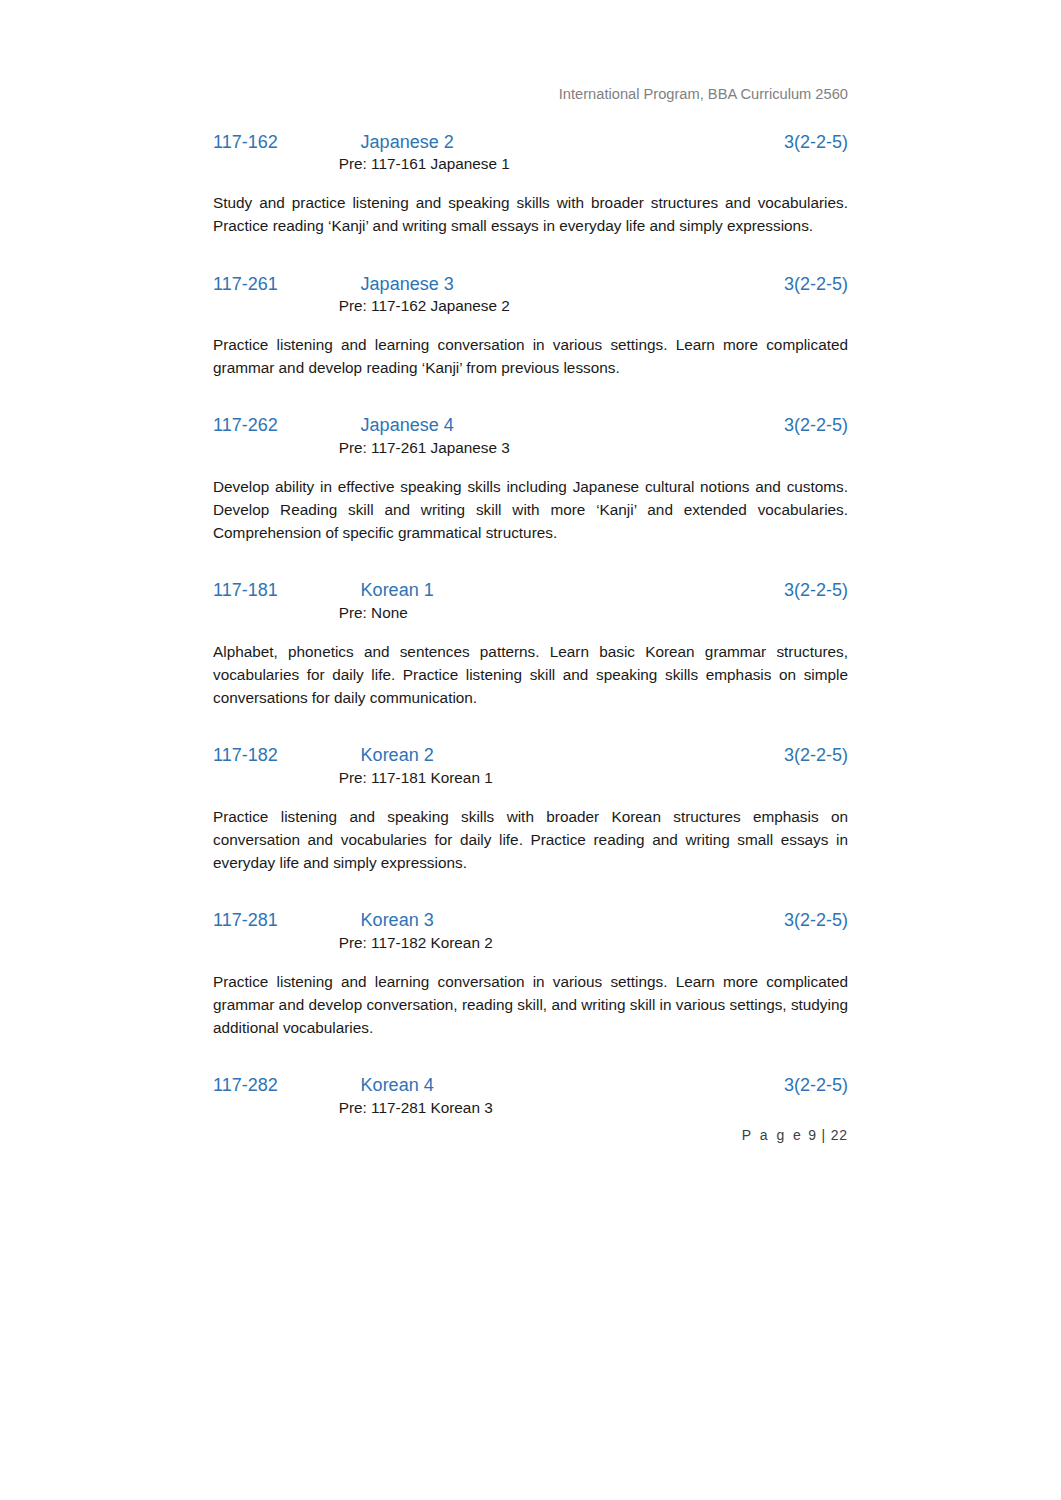International Program, BBA Curriculum 2560
117-162 Japanese 2 3(2-2-5)
Pre: 117-161 Japanese 1
Study and practice listening and speaking skills with broader structures and vocabularies. Practice reading ‘Kanji’ and writing small essays in everyday life and simply expressions.
117-261 Japanese 3 3(2-2-5)
Pre: 117-162 Japanese 2
Practice listening and learning conversation in various settings. Learn more complicated grammar and develop reading ‘Kanji’ from previous lessons.
117-262 Japanese 4 3(2-2-5)
Pre: 117-261 Japanese 3
Develop ability in effective speaking skills including Japanese cultural notions and customs. Develop Reading skill and writing skill with more ‘Kanji’ and extended vocabularies. Comprehension of specific grammatical structures.
117-181 Korean 1 3(2-2-5)
Pre: None
Alphabet, phonetics and sentences patterns. Learn basic Korean grammar structures, vocabularies for daily life. Practice listening skill and speaking skills emphasis on simple conversations for daily communication.
117-182 Korean 2 3(2-2-5)
Pre: 117-181 Korean 1
Practice listening and speaking skills with broader Korean structures emphasis on conversation and vocabularies for daily life. Practice reading and writing small essays in everyday life and simply expressions.
117-281 Korean 3 3(2-2-5)
Pre: 117-182 Korean 2
Practice listening and learning conversation in various settings. Learn more complicated grammar and develop conversation, reading skill, and writing skill in various settings, studying additional vocabularies.
117-282 Korean 4 3(2-2-5)
Pre: 117-281 Korean 3
P a g e 9 | 22